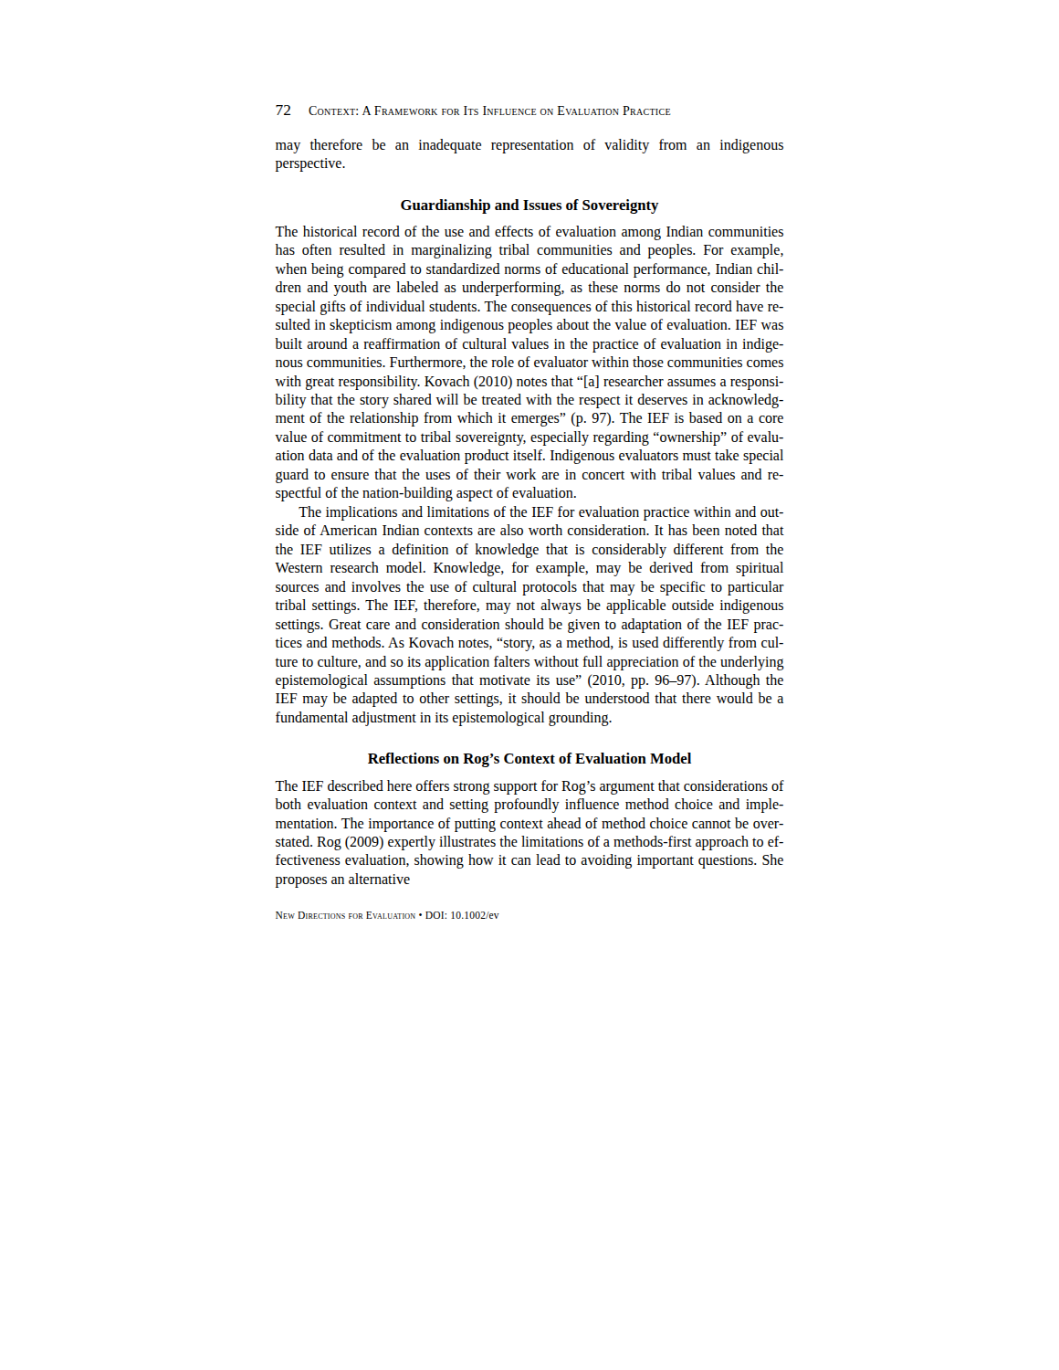72 Context: A Framework for Its Influence on Evaluation Practice
may therefore be an inadequate representation of validity from an indigenous perspective.
Guardianship and Issues of Sovereignty
The historical record of the use and effects of evaluation among Indian communities has often resulted in marginalizing tribal communities and peoples. For example, when being compared to standardized norms of educational performance, Indian children and youth are labeled as underperforming, as these norms do not consider the special gifts of individual students. The consequences of this historical record have resulted in skepticism among indigenous peoples about the value of evaluation. IEF was built around a reaffirmation of cultural values in the practice of evaluation in indigenous communities. Furthermore, the role of evaluator within those communities comes with great responsibility. Kovach (2010) notes that “[a] researcher assumes a responsibility that the story shared will be treated with the respect it deserves in acknowledgment of the relationship from which it emerges” (p. 97). The IEF is based on a core value of commitment to tribal sovereignty, especially regarding “ownership” of evaluation data and of the evaluation product itself. Indigenous evaluators must take special guard to ensure that the uses of their work are in concert with tribal values and respectful of the nation-building aspect of evaluation.
The implications and limitations of the IEF for evaluation practice within and outside of American Indian contexts are also worth consideration. It has been noted that the IEF utilizes a definition of knowledge that is considerably different from the Western research model. Knowledge, for example, may be derived from spiritual sources and involves the use of cultural protocols that may be specific to particular tribal settings. The IEF, therefore, may not always be applicable outside indigenous settings. Great care and consideration should be given to adaptation of the IEF practices and methods. As Kovach notes, “story, as a method, is used differently from culture to culture, and so its application falters without full appreciation of the underlying epistemological assumptions that motivate its use” (2010, pp. 96–97). Although the IEF may be adapted to other settings, it should be understood that there would be a fundamental adjustment in its epistemological grounding.
Reflections on Rog’s Context of Evaluation Model
The IEF described here offers strong support for Rog’s argument that considerations of both evaluation context and setting profoundly influence method choice and implementation. The importance of putting context ahead of method choice cannot be overstated. Rog (2009) expertly illustrates the limitations of a methods-first approach to effectiveness evaluation, showing how it can lead to avoiding important questions. She proposes an alternative
New Directions for Evaluation • DOI: 10.1002/ev